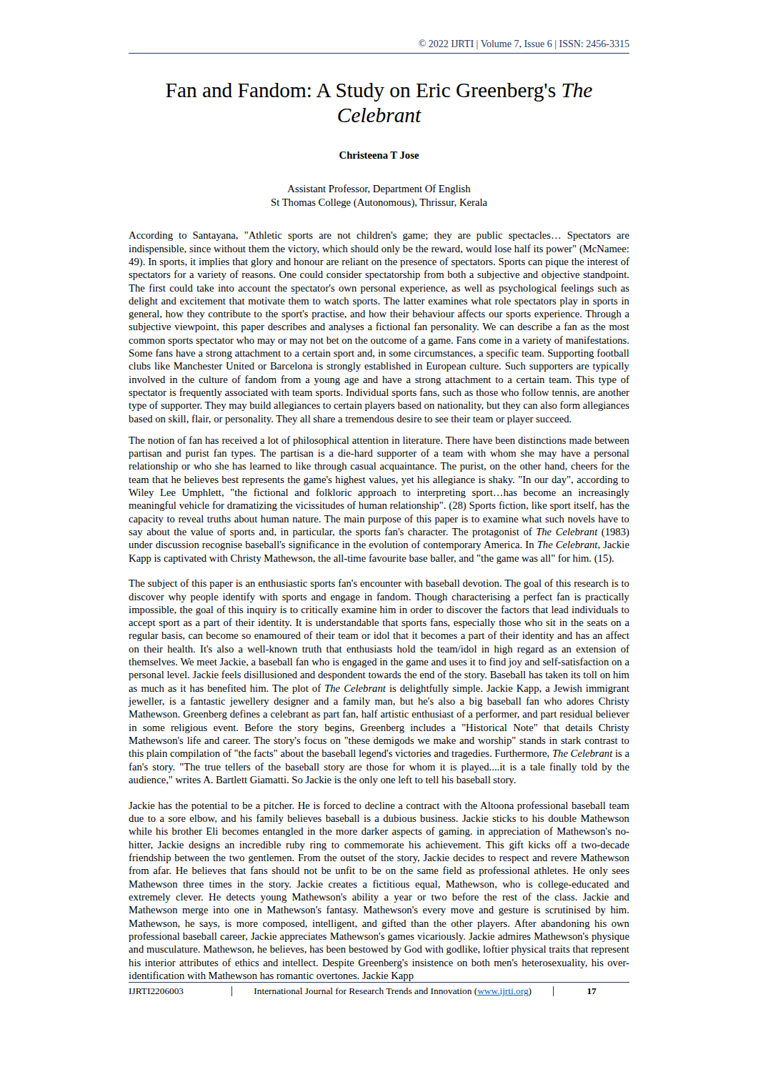© 2022 IJRTI | Volume 7, Issue 6 | ISSN: 2456-3315
Fan and Fandom: A Study on Eric Greenberg's The Celebrant
Christeena T Jose
Assistant Professor, Department Of English
St Thomas College (Autonomous), Thrissur, Kerala
According to Santayana, "Athletic sports are not children's game; they are public spectacles… Spectators are indispensible, since without them the victory, which should only be the reward, would lose half its power" (McNamee: 49). In sports, it implies that glory and honour are reliant on the presence of spectators. Sports can pique the interest of spectators for a variety of reasons. One could consider spectatorship from both a subjective and objective standpoint. The first could take into account the spectator's own personal experience, as well as psychological feelings such as delight and excitement that motivate them to watch sports. The latter examines what role spectators play in sports in general, how they contribute to the sport's practise, and how their behaviour affects our sports experience. Through a subjective viewpoint, this paper describes and analyses a fictional fan personality. We can describe a fan as the most common sports spectator who may or may not bet on the outcome of a game. Fans come in a variety of manifestations. Some fans have a strong attachment to a certain sport and, in some circumstances, a specific team. Supporting football clubs like Manchester United or Barcelona is strongly established in European culture. Such supporters are typically involved in the culture of fandom from a young age and have a strong attachment to a certain team. This type of spectator is frequently associated with team sports. Individual sports fans, such as those who follow tennis, are another type of supporter. They may build allegiances to certain players based on nationality, but they can also form allegiances based on skill, flair, or personality. They all share a tremendous desire to see their team or player succeed.
The notion of fan has received a lot of philosophical attention in literature. There have been distinctions made between partisan and purist fan types. The partisan is a die-hard supporter of a team with whom she may have a personal relationship or who she has learned to like through casual acquaintance. The purist, on the other hand, cheers for the team that he believes best represents the game's highest values, yet his allegiance is shaky. "In our day", according to Wiley Lee Umphlett, "the fictional and folkloric approach to interpreting sport…has become an increasingly meaningful vehicle for dramatizing the vicissitudes of human relationship". (28) Sports fiction, like sport itself, has the capacity to reveal truths about human nature. The main purpose of this paper is to examine what such novels have to say about the value of sports and, in particular, the sports fan's character. The protagonist of The Celebrant (1983) under discussion recognise baseball's significance in the evolution of contemporary America. In The Celebrant, Jackie Kapp is captivated with Christy Mathewson, the all-time favourite base baller, and "the game was all" for him. (15).
The subject of this paper is an enthusiastic sports fan's encounter with baseball devotion. The goal of this research is to discover why people identify with sports and engage in fandom. Though characterising a perfect fan is practically impossible, the goal of this inquiry is to critically examine him in order to discover the factors that lead individuals to accept sport as a part of their identity. It is understandable that sports fans, especially those who sit in the seats on a regular basis, can become so enamoured of their team or idol that it becomes a part of their identity and has an affect on their health. It's also a well-known truth that enthusiasts hold the team/idol in high regard as an extension of themselves. We meet Jackie, a baseball fan who is engaged in the game and uses it to find joy and self-satisfaction on a personal level. Jackie feels disillusioned and despondent towards the end of the story. Baseball has taken its toll on him as much as it has benefited him. The plot of The Celebrant is delightfully simple. Jackie Kapp, a Jewish immigrant jeweller, is a fantastic jewellery designer and a family man, but he's also a big baseball fan who adores Christy Mathewson. Greenberg defines a celebrant as part fan, half artistic enthusiast of a performer, and part residual believer in some religious event. Before the story begins, Greenberg includes a "Historical Note" that details Christy Mathewson's life and career. The story's focus on "these demigods we make and worship" stands in stark contrast to this plain compilation of "the facts" about the baseball legend's victories and tragedies. Furthermore, The Celebrant is a fan's story. "The true tellers of the baseball story are those for whom it is played....it is a tale finally told by the audience," writes A. Bartlett Giamatti. So Jackie is the only one left to tell his baseball story.
Jackie has the potential to be a pitcher. He is forced to decline a contract with the Altoona professional baseball team due to a sore elbow, and his family believes baseball is a dubious business. Jackie sticks to his double Mathewson while his brother Eli becomes entangled in the more darker aspects of gaming. in appreciation of Mathewson's no-hitter, Jackie designs an incredible ruby ring to commemorate his achievement. This gift kicks off a two-decade friendship between the two gentlemen. From the outset of the story, Jackie decides to respect and revere Mathewson from afar. He believes that fans should not be unfit to be on the same field as professional athletes. He only sees Mathewson three times in the story. Jackie creates a fictitious equal, Mathewson, who is college-educated and extremely clever. He detects young Mathewson's ability a year or two before the rest of the class. Jackie and Mathewson merge into one in Mathewson's fantasy. Mathewson's every move and gesture is scrutinised by him. Mathewson, he says, is more composed, intelligent, and gifted than the other players. After abandoning his own professional baseball career, Jackie appreciates Mathewson's games vicariously. Jackie admires Mathewson's physique and musculature. Mathewson, he believes, has been bestowed by God with godlike, loftier physical traits that represent his interior attributes of ethics and intellect. Despite Greenberg's insistence on both men's heterosexuality, his over-identification with Mathewson has romantic overtones. Jackie Kapp
IJRTI2206003
International Journal for Research Trends and Innovation (www.ijrti.org)
17